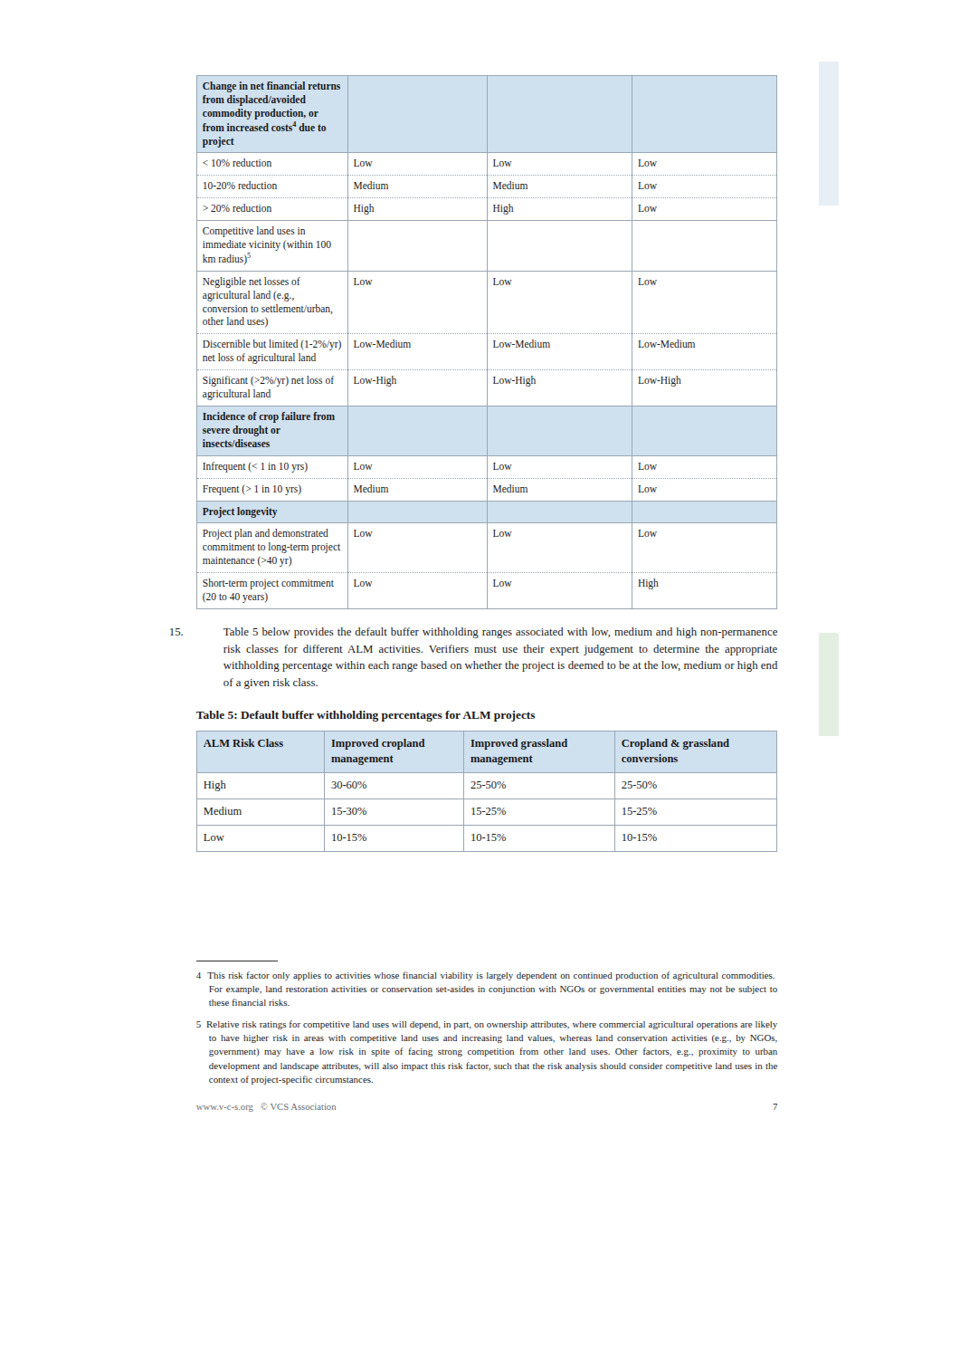| Change in net financial returns from displaced/avoided commodity production, or from increased costs 4 due to project | | | |
| < 10% reduction | Low | Low | Low |
| 10-20% reduction | Medium | Medium | Low |
| > 20% reduction | High | High | Low |
| Competitive land uses in immediate vicinity (within 100 km radius) 5 | | | |
| Negligible net losses of agricultural land (e.g., conversion to settlement/urban, other land uses) | Low | Low | Low |
| Discernible but limited (1-2%/yr) net loss of agricultural land | Low-Medium | Low-Medium | Low-Medium |
| Significant (>2%/yr) net loss of agricultural land | Low-High | Low-High | Low-High |
| Incidence of crop failure from severe drought or insects/diseases | | | |
| Infrequent (< 1 in 10 yrs) | Low | Low | Low |
| Frequent (> 1 in 10 yrs) | Medium | Medium | Low |
| Project longevity | | | |
| Project plan and demonstrated commitment to long-term project maintenance (>40 yr) | Low | Low | Low |
| Short-term project commitment (20 to 40 years) | Low | Low | High |
15. Table 5 below provides the default buffer withholding ranges associated with low, medium and high non-permanence risk classes for different ALM activities. Verifiers must use their expert judgement to determine the appropriate withholding percentage within each range based on whether the project is deemed to be at the low, medium or high end of a given risk class.
Table 5: Default buffer withholding percentages for ALM projects
| ALM Risk Class | Improved cropland management | Improved grassland management | Cropland & grassland conversions |
| --- | --- | --- | --- |
| High | 30-60% | 25-50% | 25-50% |
| Medium | 15-30% | 15-25% | 15-25% |
| Low | 10-15% | 10-15% | 10-15% |
4 This risk factor only applies to activities whose financial viability is largely dependent on continued production of agricultural commodities. For example, land restoration activities or conservation set-asides in conjunction with NGOs or governmental entities may not be subject to these financial risks.
5 Relative risk ratings for competitive land uses will depend, in part, on ownership attributes, where commercial agricultural operations are likely to have higher risk in areas with competitive land uses and increasing land values, whereas land conservation activities (e.g., by NGOs, government) may have a low risk in spite of facing strong competition from other land uses. Other factors, e.g., proximity to urban development and landscape attributes, will also impact this risk factor, such that the risk analysis should consider competitive land uses in the context of project-specific circumstances.
www.v-c-s.org © VCS Association 7